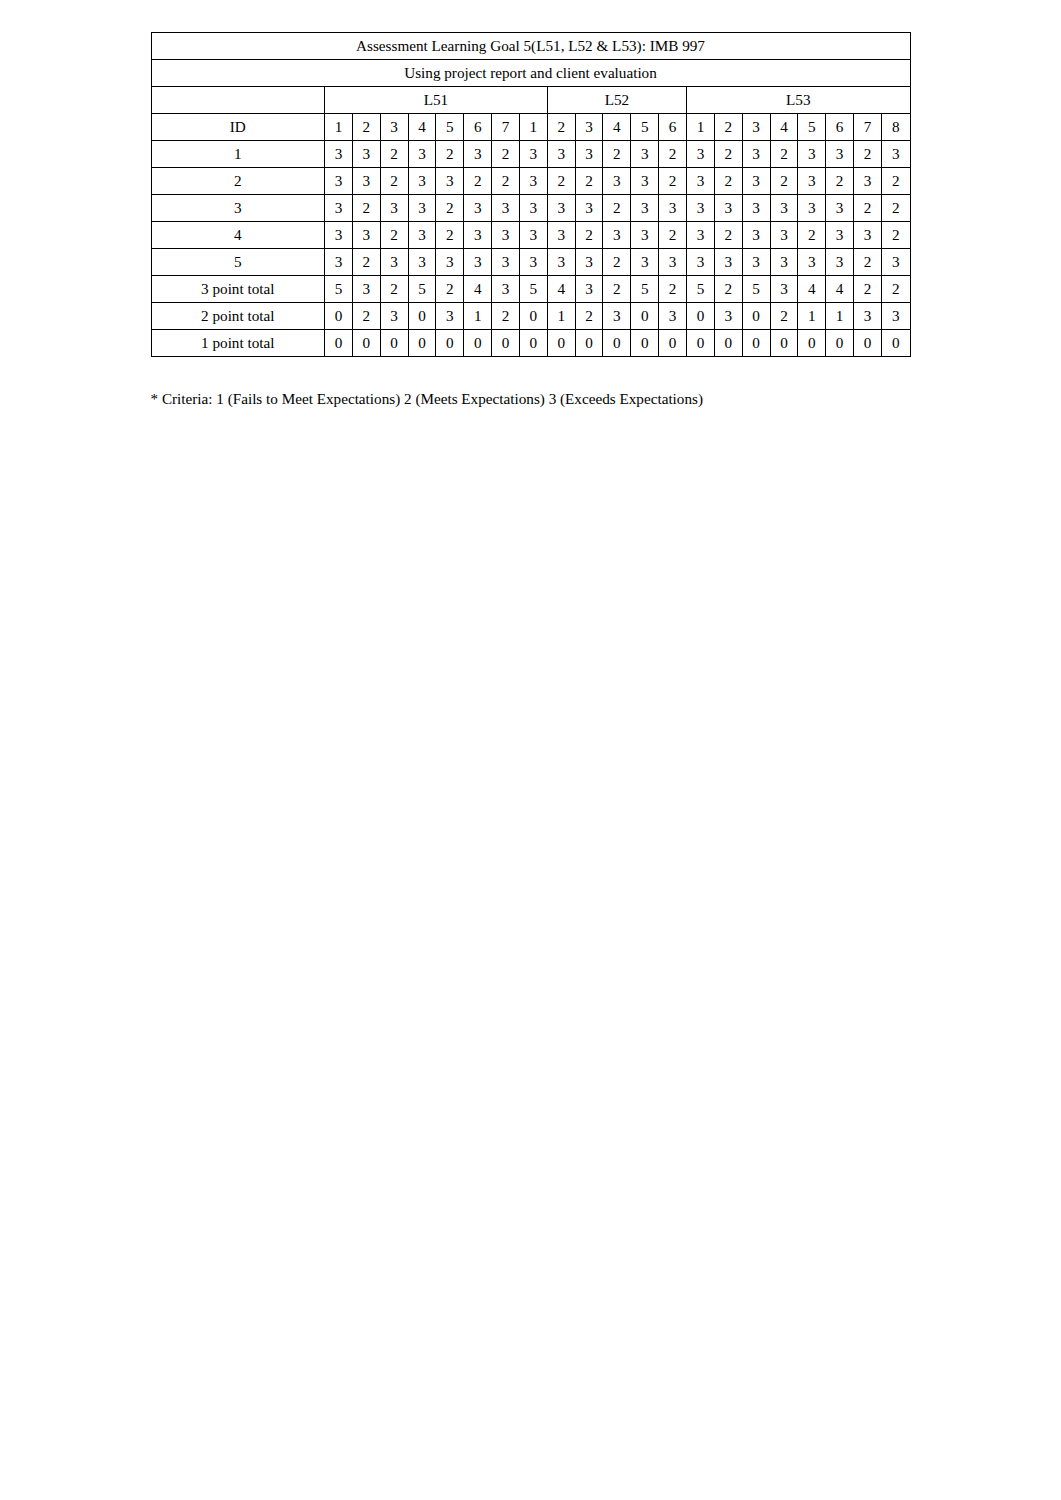| Assessment Learning Goal 5(L51, L52 & L53): IMB 997 |
| Using project report and client evaluation |
| | L51 | L52 | L53 |
| ID | 1 | 2 | 3 | 4 | 5 | 6 | 7 | 1 | 2 | 3 | 4 | 5 | 6 | 1 | 2 | 3 | 4 | 5 | 6 | 7 | 8 |
| 1 | 3 | 3 | 2 | 3 | 2 | 3 | 2 | 3 | 3 | 3 | 2 | 3 | 2 | 3 | 2 | 3 | 2 | 3 | 3 | 2 | 3 |
| 2 | 3 | 3 | 2 | 3 | 3 | 2 | 2 | 3 | 2 | 2 | 3 | 3 | 2 | 3 | 2 | 3 | 2 | 3 | 2 | 3 | 2 |
| 3 | 3 | 2 | 3 | 3 | 2 | 3 | 3 | 3 | 3 | 3 | 2 | 3 | 3 | 3 | 3 | 3 | 3 | 3 | 3 | 2 | 2 |
| 4 | 3 | 3 | 2 | 3 | 2 | 3 | 3 | 3 | 3 | 2 | 3 | 3 | 2 | 3 | 2 | 3 | 3 | 2 | 3 | 3 | 2 |
| 5 | 3 | 2 | 3 | 3 | 3 | 3 | 3 | 3 | 3 | 3 | 2 | 3 | 3 | 3 | 3 | 3 | 3 | 3 | 3 | 2 | 3 |
| 3 point total | 5 | 3 | 2 | 5 | 2 | 4 | 3 | 5 | 4 | 3 | 2 | 5 | 2 | 5 | 2 | 5 | 3 | 4 | 4 | 2 | 2 |
| 2 point total | 0 | 2 | 3 | 0 | 3 | 1 | 2 | 0 | 1 | 2 | 3 | 0 | 3 | 0 | 3 | 0 | 2 | 1 | 1 | 3 | 3 |
| 1 point total | 0 | 0 | 0 | 0 | 0 | 0 | 0 | 0 | 0 | 0 | 0 | 0 | 0 | 0 | 0 | 0 | 0 | 0 | 0 | 0 | 0 |
* Criteria: 1 (Fails to Meet Expectations) 2 (Meets Expectations) 3 (Exceeds Expectations)